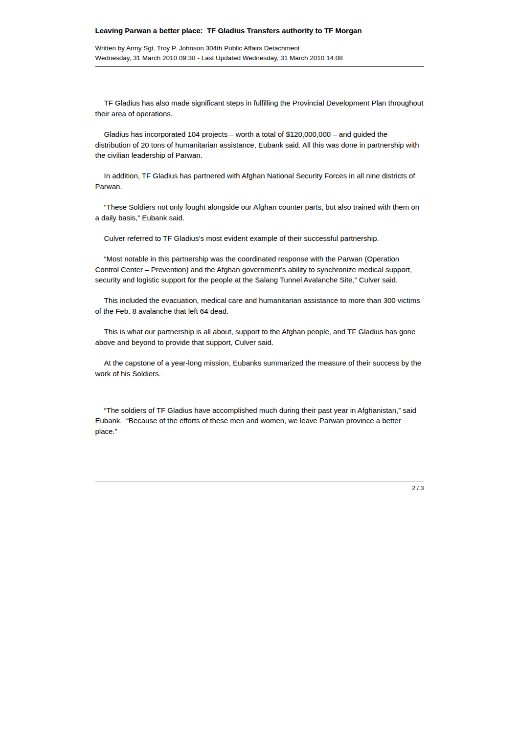Leaving Parwan a better place: TF Gladius Transfers authority to TF Morgan
Written by Army Sgt. Troy P. Johnson 304th Public Affairs Detachment Wednesday, 31 March 2010 09:38 - Last Updated Wednesday, 31 March 2010 14:08
TF Gladius has also made significant steps in fulfilling the Provincial Development Plan throughout their area of operations.
Gladius has incorporated 104 projects – worth a total of $120,000,000 – and guided the distribution of 20 tons of humanitarian assistance, Eubank said. All this was done in partnership with the civilian leadership of Parwan.
In addition, TF Gladius has partnered with Afghan National Security Forces in all nine districts of Parwan.
“These Soldiers not only fought alongside our Afghan counter parts, but also trained with them on a daily basis,” Eubank said.
Culver referred to TF Gladius’s most evident example of their successful partnership.
“Most notable in this partnership was the coordinated response with the Parwan (Operation Control Center – Prevention) and the Afghan government’s ability to synchronize medical support, security and logistic support for the people at the Salang Tunnel Avalanche Site,” Culver said.
This included the evacuation, medical care and humanitarian assistance to more than 300 victims of the Feb. 8 avalanche that left 64 dead.
This is what our partnership is all about, support to the Afghan people, and TF Gladius has gone above and beyond to provide that support, Culver said.
At the capstone of a year-long mission, Eubanks summarized the measure of their success by the work of his Soldiers.
“The soldiers of TF Gladius have accomplished much during their past year in Afghanistan,” said Eubank. “Because of the efforts of these men and women, we leave Parwan province a better place.”
2 / 3